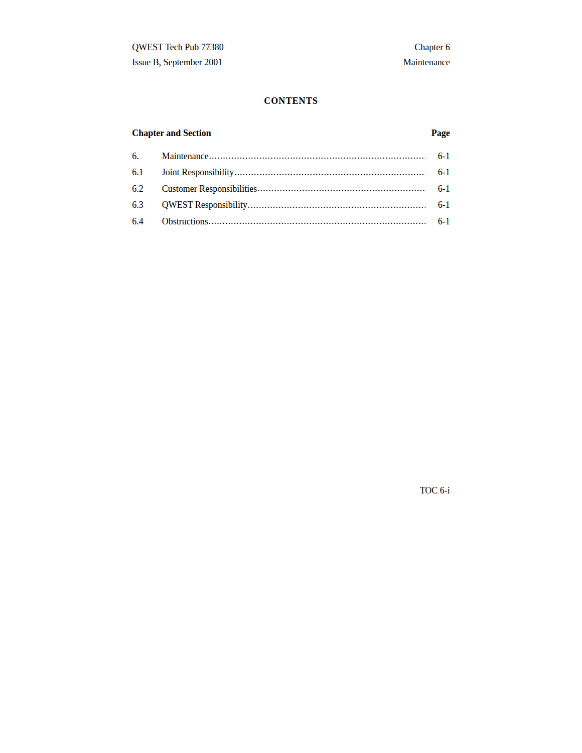| QWEST Tech Pub 77380 | Chapter 6 |
| Issue B, September 2001 | Maintenance |
CONTENTS
| Chapter and Section | Page |
6. Maintenance .......................................................................................................... 6-1
6.1 Joint Responsibility ..................................................................................... 6-1
6.2 Customer Responsibilities ......................................................................... 6-1
6.3 QWEST Responsibility ............................................................................. 6-1
6.4 Obstructions ............................................................................................... 6-1
TOC 6-i